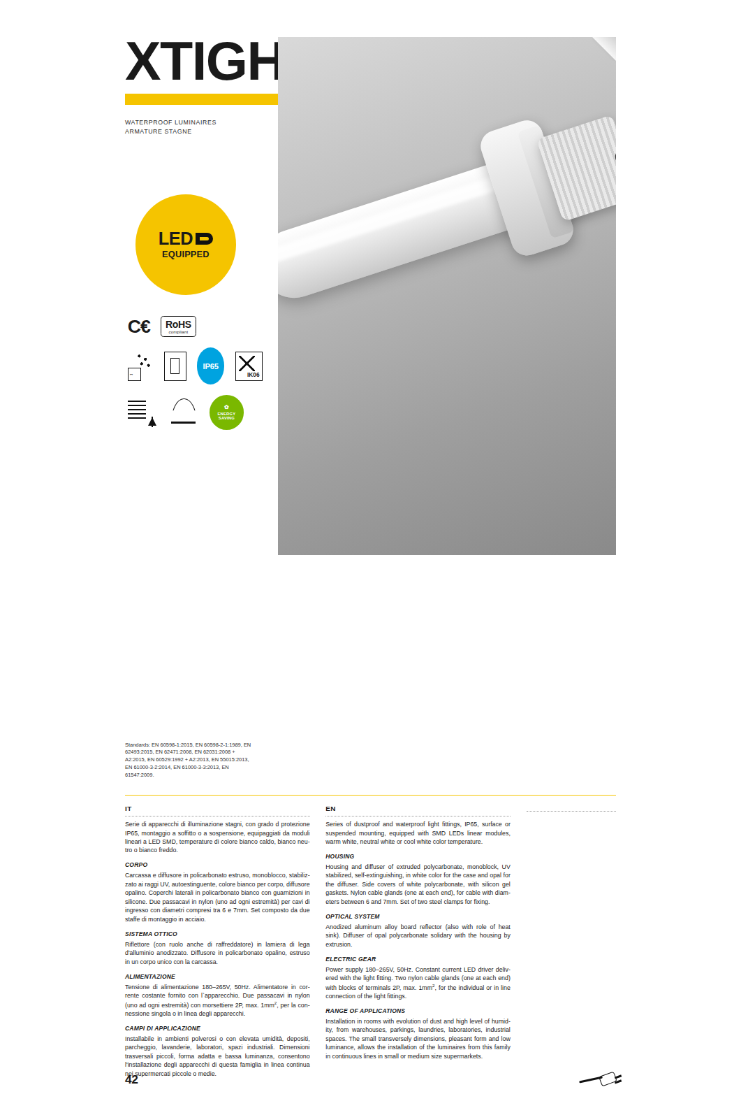XTIGHT
Waterproof luminaires
Armature stagne
LED
EQUIPPED
C€
RoHS
compliant
↔
IP65
IK06
✿ ENERGY
SAVING
Standards: EN 60598-1:2015, EN 60598-2-1:1989, EN 62493:2015, EN 62471:2008, EN 62031:2008 + A2:2015, EN 60529:1992 + A2:2013, EN 55015:2013, EN 61000-3-2:2014, EN 61000-3-3:2013, EN 61547:2009.
IT
Serie di apparecchi di illuminazione stagni, con grado d protezione IP65, montaggio a soffitto o a sospensione, equipaggiati da moduli lineari a LED SMD, temperature di colore bianco caldo, bianco neutro o bianco freddo.
CORPO
Carcassa e diffusore in policarbonato estruso, monoblocco, stabilizzato ai raggi UV, autoestinguente, colore bianco per corpo, diffusore opalino. Coperchi laterali in policarbonato bianco con guarnizioni in silicone. Due passacavi in nylon (uno ad ogni estremità) per cavi di ingresso con diametri compresi tra 6 e 7mm. Set composto da due staffe di montaggio in acciaio.
SISTEMA OTTICO
Riflettore (con ruolo anche di raffreddatore) in lamiera di lega d'alluminio anodizzato. Diffusore in policarbonato opalino, estruso in un corpo unico con la carcassa.
ALIMENTAZIONE
Tensione di alimentazione 180–265V, 50Hz. Alimentatore in corrente costante fornito con l`apparecchio. Due passacavi in nylon (uno ad ogni estremità) con morsettiere 2P, max. 1mm2, per la connessione singola o in linea degli apparecchi.
CAMPI DI APPLICAZIONE
Installabile in ambienti polverosi o con elevata umidità, depositi, parcheggio, lavanderie, laboratori, spazi industriali. Dimensioni trasversali piccoli, forma adatta e bassa luminanza, consentono l'installazione degli apparecchi di questa famiglia in linea continua nei supermercati piccole o medie.
EN
Series of dustproof and waterproof light fittings, IP65, surface or suspended mounting, equipped with SMD LEDs linear modules, warm white, neutral white or cool white color temperature.
HOUSING
Housing and diffuser of extruded polycarbonate, monoblock, UV stabilized, self-extinguishing, in white color for the case and opal for the diffuser. Side covers of white polycarbonate, with silicon gel gaskets. Nylon cable glands (one at each end), for cable with diameters between 6 and 7mm. Set of two steel clamps for fixing.
OPTICAL SYSTEM
Anodized aluminum alloy board reflector (also with role of heat sink). Diffuser of opal polycarbonate solidary with the housing by extrusion.
ELECTRIC GEAR
Power supply 180–265V, 50Hz. Constant current LED driver delivered with the light fitting. Two nylon cable glands (one at each end) with blocks of terminals 2P, max. 1mm2, for the individual or in line connection of the light fittings.
RANGE OF APPLICATIONS
Installation in rooms with evolution of dust and high level of humidity, from warehouses, parkings, laundries, laboratories, industrial spaces. The small transversely dimensions, pleasant form and low luminance, allows the installation of the luminaires from this family in continuous lines in small or medium size supermarkets.
42